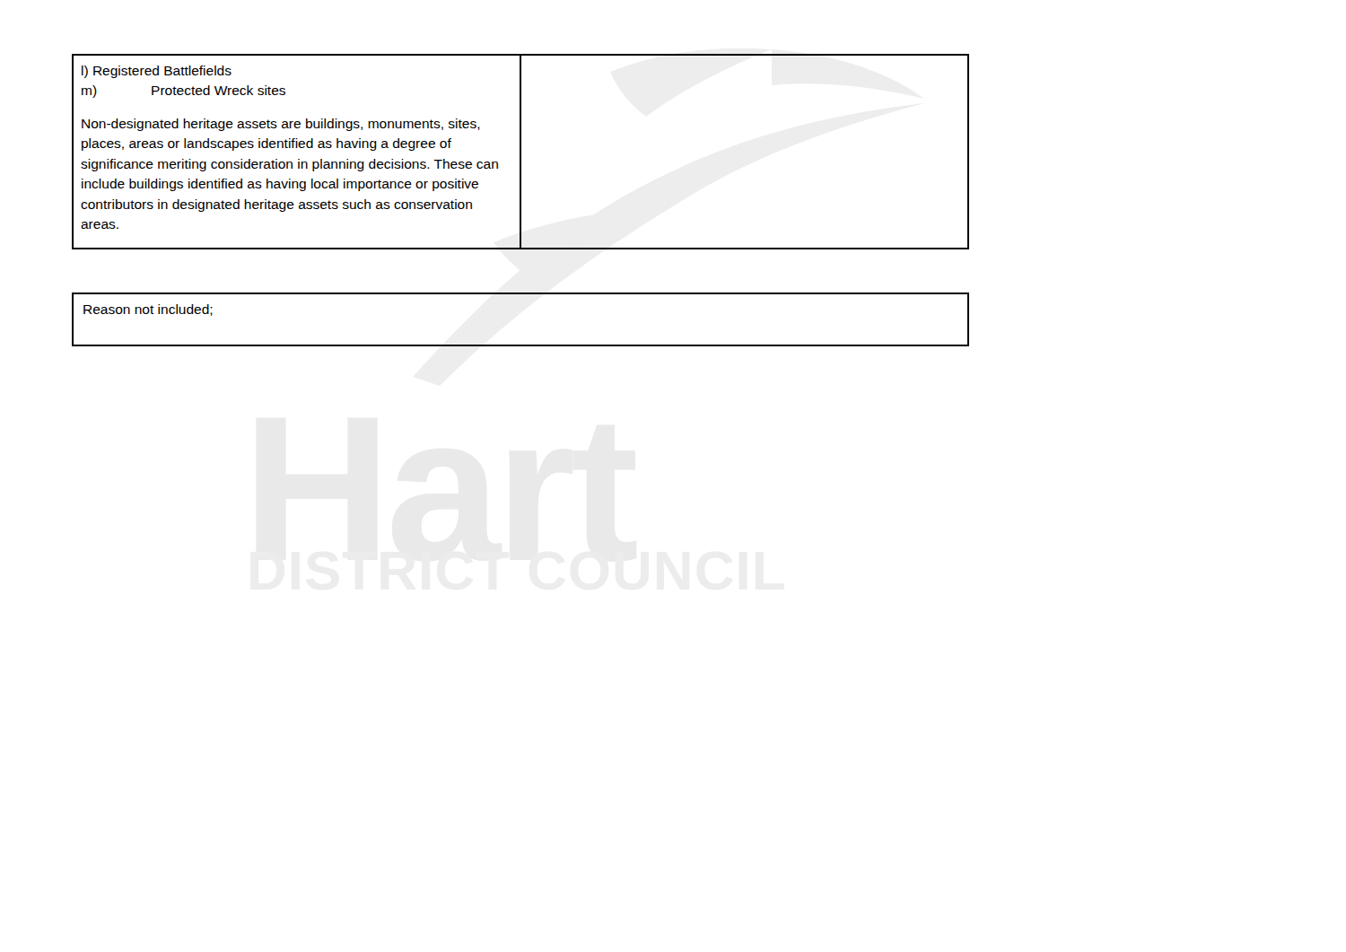Hart
DISTRICT COUNCIL
| l) Registered Battlefields m) Protected Wreck sites Non-designated heritage assets are buildings, monuments, sites, places, areas or landscapes identified as having a degree of significance meriting consideration in planning decisions. These can include buildings identified as having local importance or positive contributors in designated heritage assets such as conservation areas. | |
Reason not included;